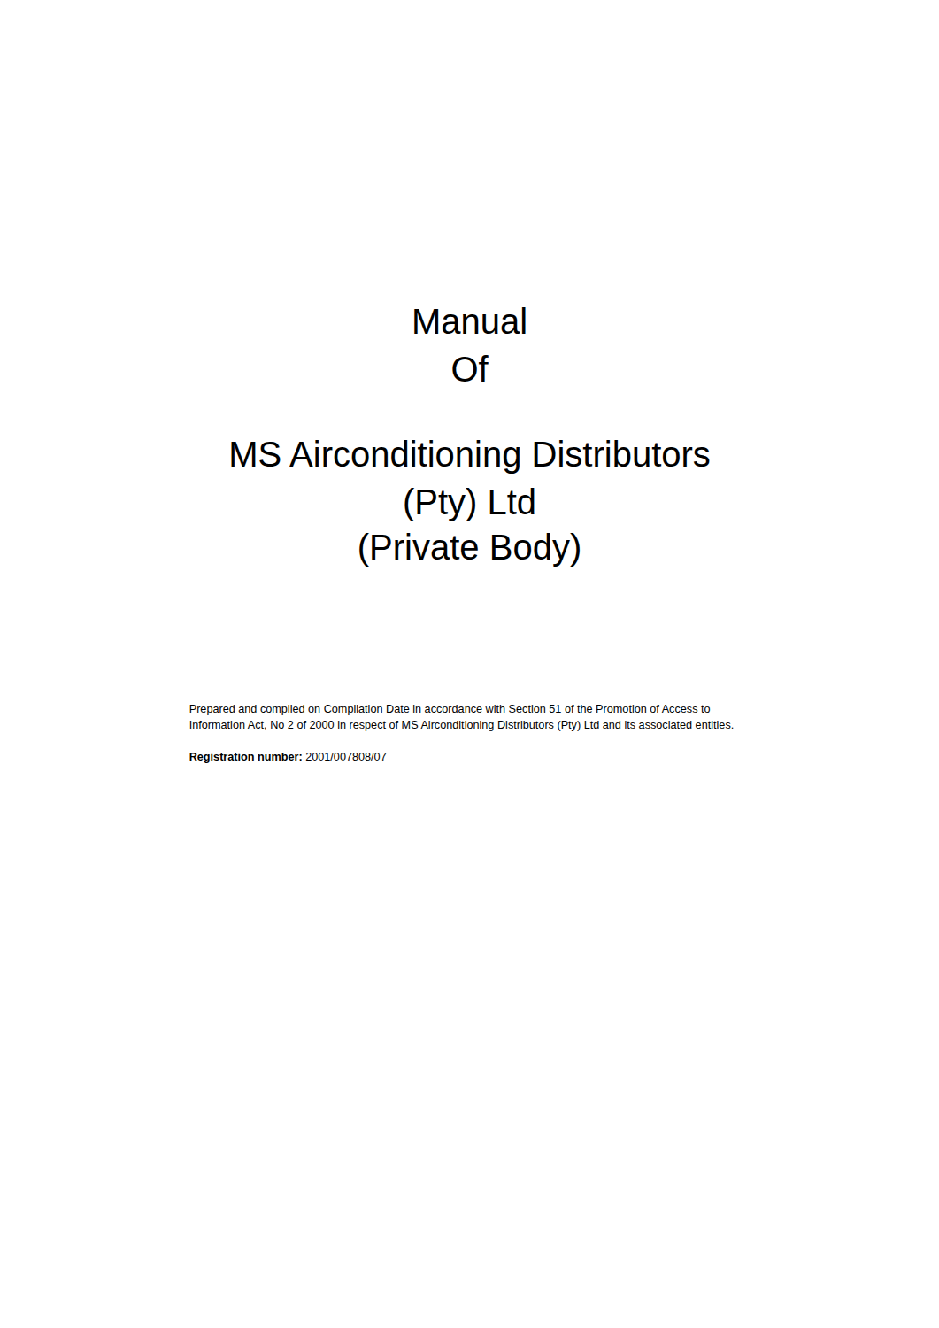Manual Of MS Airconditioning Distributors (Pty) Ltd (Private Body)
Prepared and compiled on Compilation Date in accordance with Section 51 of the Promotion of Access to Information Act, No 2 of 2000 in respect of MS Airconditioning Distributors (Pty) Ltd and its associated entities.
Registration number: 2001/007808/07